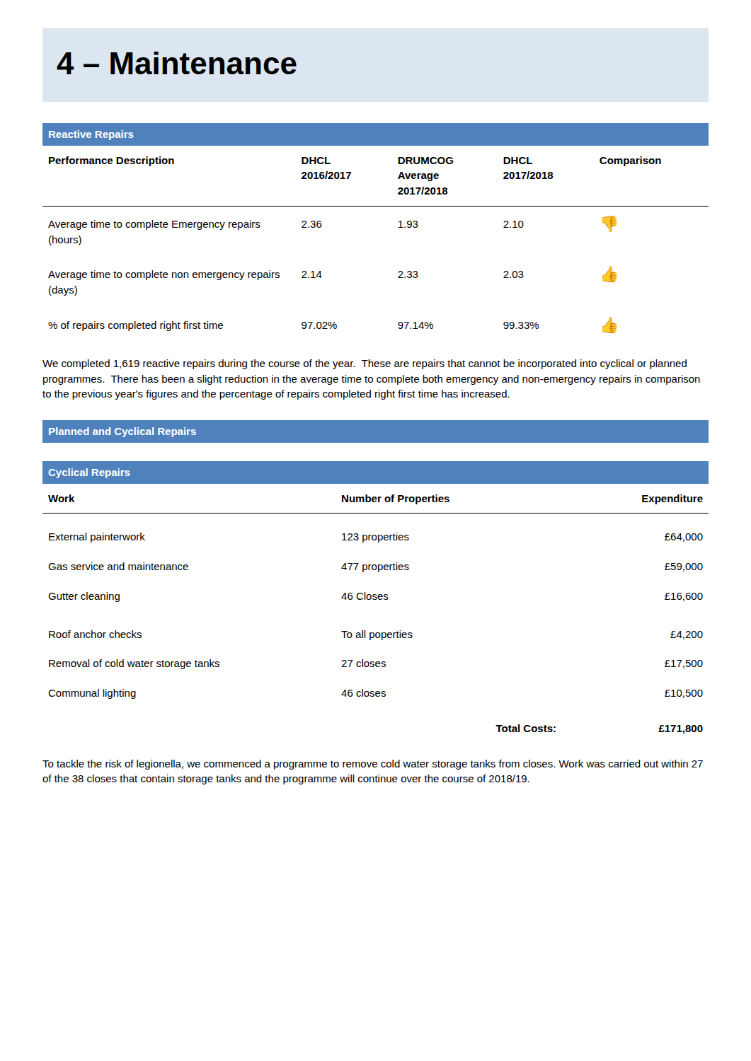4 – Maintenance
Reactive Repairs
| Performance Description | DHCL 2016/2017 | DRUMCOG Average 2017/2018 | DHCL 2017/2018 | Comparison |
| --- | --- | --- | --- | --- |
| Average time to complete Emergency repairs (hours) | 2.36 | 1.93 | 2.10 | 👎 |
| Average time to complete non emergency repairs (days) | 2.14 | 2.33 | 2.03 | 👍 |
| % of repairs completed right first time | 97.02% | 97.14% | 99.33% | 👍 |
We completed 1,619 reactive repairs during the course of the year. These are repairs that cannot be incorporated into cyclical or planned programmes. There has been a slight reduction in the average time to complete both emergency and non-emergency repairs in comparison to the previous year's figures and the percentage of repairs completed right first time has increased.
Planned and Cyclical Repairs
Cyclical Repairs
| Work | Number of Properties | Expenditure |
| --- | --- | --- |
| External painterwork | 123 properties | £64,000 |
| Gas service and maintenance | 477 properties | £59,000 |
| Gutter cleaning | 46 Closes | £16,600 |
| Roof anchor checks | To all poperties | £4,200 |
| Removal of cold water storage tanks | 27 closes | £17,500 |
| Communal lighting | 46 closes | £10,500 |
| | Total Costs: | £171,800 |
To tackle the risk of legionella, we commenced a programme to remove cold water storage tanks from closes. Work was carried out within 27 of the 38 closes that contain storage tanks and the programme will continue over the course of 2018/19.